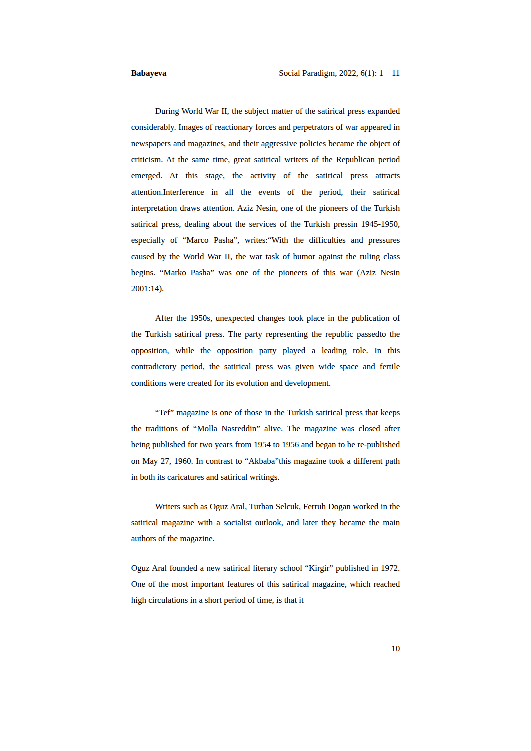Babayeva Social Paradigm, 2022, 6(1): 1 – 11
During World War II, the subject matter of the satirical press expanded considerably. Images of reactionary forces and perpetrators of war appeared in newspapers and magazines, and their aggressive policies became the object of criticism. At the same time, great satirical writers of the Republican period emerged. At this stage, the activity of the satirical press attracts attention.Interference in all the events of the period, their satirical interpretation draws attention. Aziz Nesin, one of the pioneers of the Turkish satirical press, dealing about the services of the Turkish pressin 1945-1950, especially of “Marco Pasha”, writes:“With the difficulties and pressures caused by the World War II, the war task of humor against the ruling class begins. “Marko Pasha” was one of the pioneers of this war (Aziz Nesin 2001:14).
After the 1950s, unexpected changes took place in the publication of the Turkish satirical press. The party representing the republic passedto the opposition, while the opposition party played a leading role. In this contradictory period, the satirical press was given wide space and fertile conditions were created for its evolution and development.
“Tef” magazine is one of those in the Turkish satirical press that keeps the traditions of “Molla Nasreddin” alive. The magazine was closed after being published for two years from 1954 to 1956 and began to be re-published on May 27, 1960. In contrast to “Akbaba”this magazine took a different path in both its caricatures and satirical writings.
Writers such as Oguz Aral, Turhan Selcuk, Ferruh Dogan worked in the satirical magazine with a socialist outlook, and later they became the main authors of the magazine.
Oguz Aral founded a new satirical literary school “Kirgir” published in 1972. One of the most important features of this satirical magazine, which reached high circulations in a short period of time, is that it
10